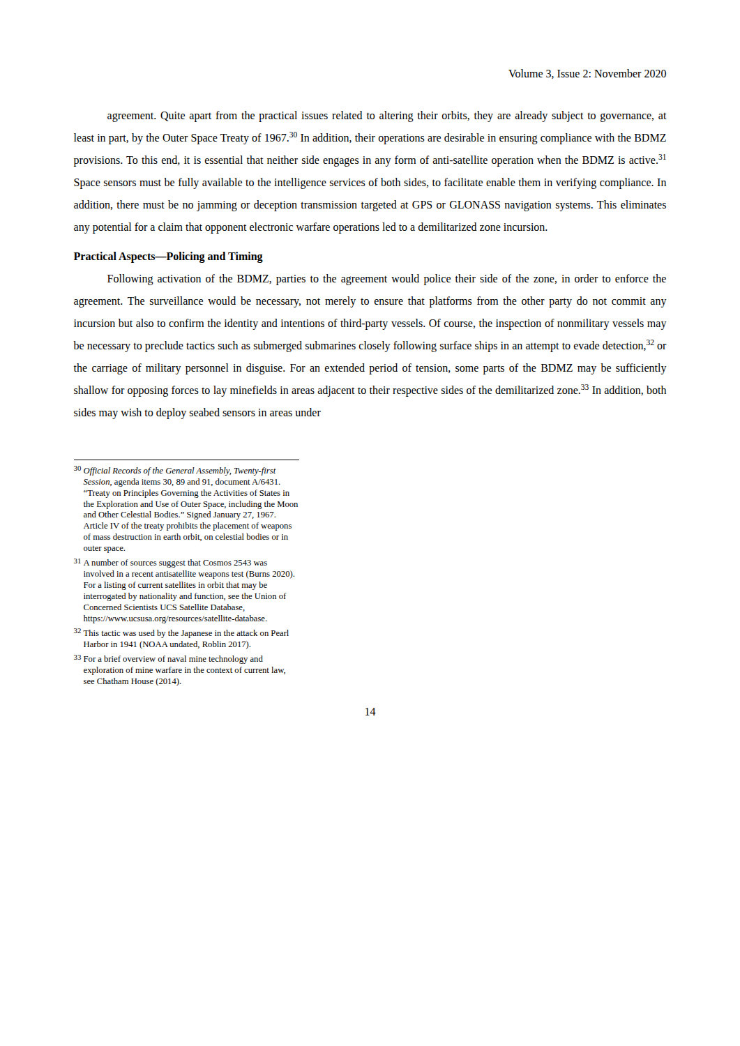Volume 3, Issue 2: November 2020
agreement. Quite apart from the practical issues related to altering their orbits, they are already subject to governance, at least in part, by the Outer Space Treaty of 1967.30 In addition, their operations are desirable in ensuring compliance with the BDMZ provisions. To this end, it is essential that neither side engages in any form of anti-satellite operation when the BDMZ is active.31 Space sensors must be fully available to the intelligence services of both sides, to facilitate enable them in verifying compliance. In addition, there must be no jamming or deception transmission targeted at GPS or GLONASS navigation systems. This eliminates any potential for a claim that opponent electronic warfare operations led to a demilitarized zone incursion.
Practical Aspects—Policing and Timing
Following activation of the BDMZ, parties to the agreement would police their side of the zone, in order to enforce the agreement. The surveillance would be necessary, not merely to ensure that platforms from the other party do not commit any incursion but also to confirm the identity and intentions of third-party vessels. Of course, the inspection of nonmilitary vessels may be necessary to preclude tactics such as submerged submarines closely following surface ships in an attempt to evade detection,32 or the carriage of military personnel in disguise. For an extended period of tension, some parts of the BDMZ may be sufficiently shallow for opposing forces to lay minefields in areas adjacent to their respective sides of the demilitarized zone.33 In addition, both sides may wish to deploy seabed sensors in areas under
30 Official Records of the General Assembly, Twenty-first Session, agenda items 30, 89 and 91, document A/6431. “Treaty on Principles Governing the Activities of States in the Exploration and Use of Outer Space, including the Moon and Other Celestial Bodies.” Signed January 27, 1967. Article IV of the treaty prohibits the placement of weapons of mass destruction in earth orbit, on celestial bodies or in outer space.
31 A number of sources suggest that Cosmos 2543 was involved in a recent antisatellite weapons test (Burns 2020). For a listing of current satellites in orbit that may be interrogated by nationality and function, see the Union of Concerned Scientists UCS Satellite Database, https://www.ucsusa.org/resources/satellite-database.
32 This tactic was used by the Japanese in the attack on Pearl Harbor in 1941 (NOAA undated, Roblin 2017).
33 For a brief overview of naval mine technology and exploration of mine warfare in the context of current law, see Chatham House (2014).
14